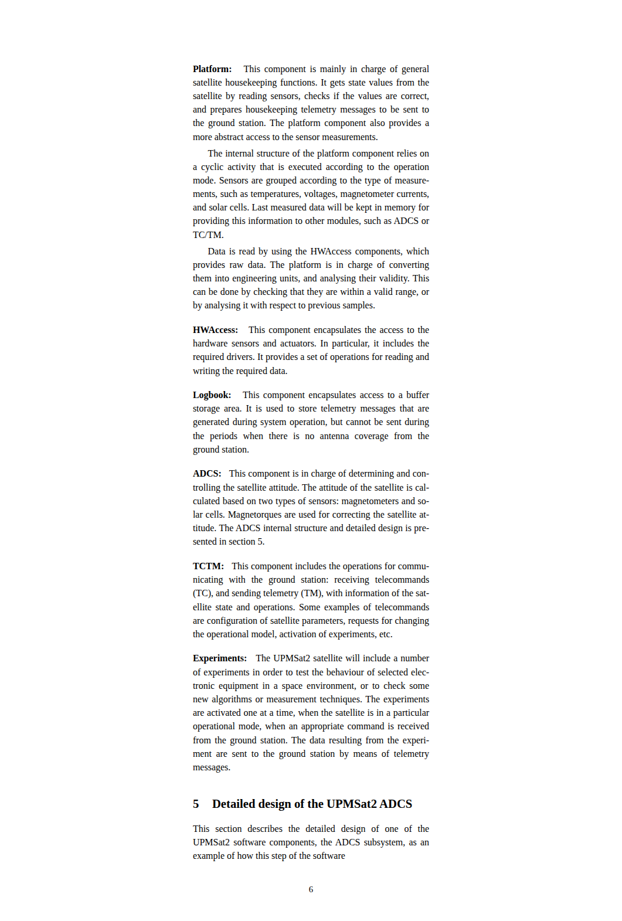Platform: This component is mainly in charge of general satellite housekeeping functions. It gets state values from the satellite by reading sensors, checks if the values are correct, and prepares housekeeping telemetry messages to be sent to the ground station. The platform component also provides a more abstract access to the sensor measurements.
The internal structure of the platform component relies on a cyclic activity that is executed according to the operation mode. Sensors are grouped according to the type of measurements, such as temperatures, voltages, magnetometer currents, and solar cells. Last measured data will be kept in memory for providing this information to other modules, such as ADCS or TC/TM.
Data is read by using the HWAccess components, which provides raw data. The platform is in charge of converting them into engineering units, and analysing their validity. This can be done by checking that they are within a valid range, or by analysing it with respect to previous samples.
HWAccess: This component encapsulates the access to the hardware sensors and actuators. In particular, it includes the required drivers. It provides a set of operations for reading and writing the required data.
Logbook: This component encapsulates access to a buffer storage area. It is used to store telemetry messages that are generated during system operation, but cannot be sent during the periods when there is no antenna coverage from the ground station.
ADCS: This component is in charge of determining and controlling the satellite attitude. The attitude of the satellite is calculated based on two types of sensors: magnetometers and solar cells. Magnetorques are used for correcting the satellite attitude. The ADCS internal structure and detailed design is presented in section 5.
TCTM: This component includes the operations for communicating with the ground station: receiving telecommands (TC), and sending telemetry (TM), with information of the satellite state and operations. Some examples of telecommands are configuration of satellite parameters, requests for changing the operational model, activation of experiments, etc.
Experiments: The UPMSat2 satellite will include a number of experiments in order to test the behaviour of selected electronic equipment in a space environment, or to check some new algorithms or measurement techniques. The experiments are activated one at a time, when the satellite is in a particular operational mode, when an appropriate command is received from the ground station. The data resulting from the experiment are sent to the ground station by means of telemetry messages.
5 Detailed design of the UPMSat2 ADCS
This section describes the detailed design of one of the UPMSat2 software components, the ADCS subsystem, as an example of how this step of the software
6